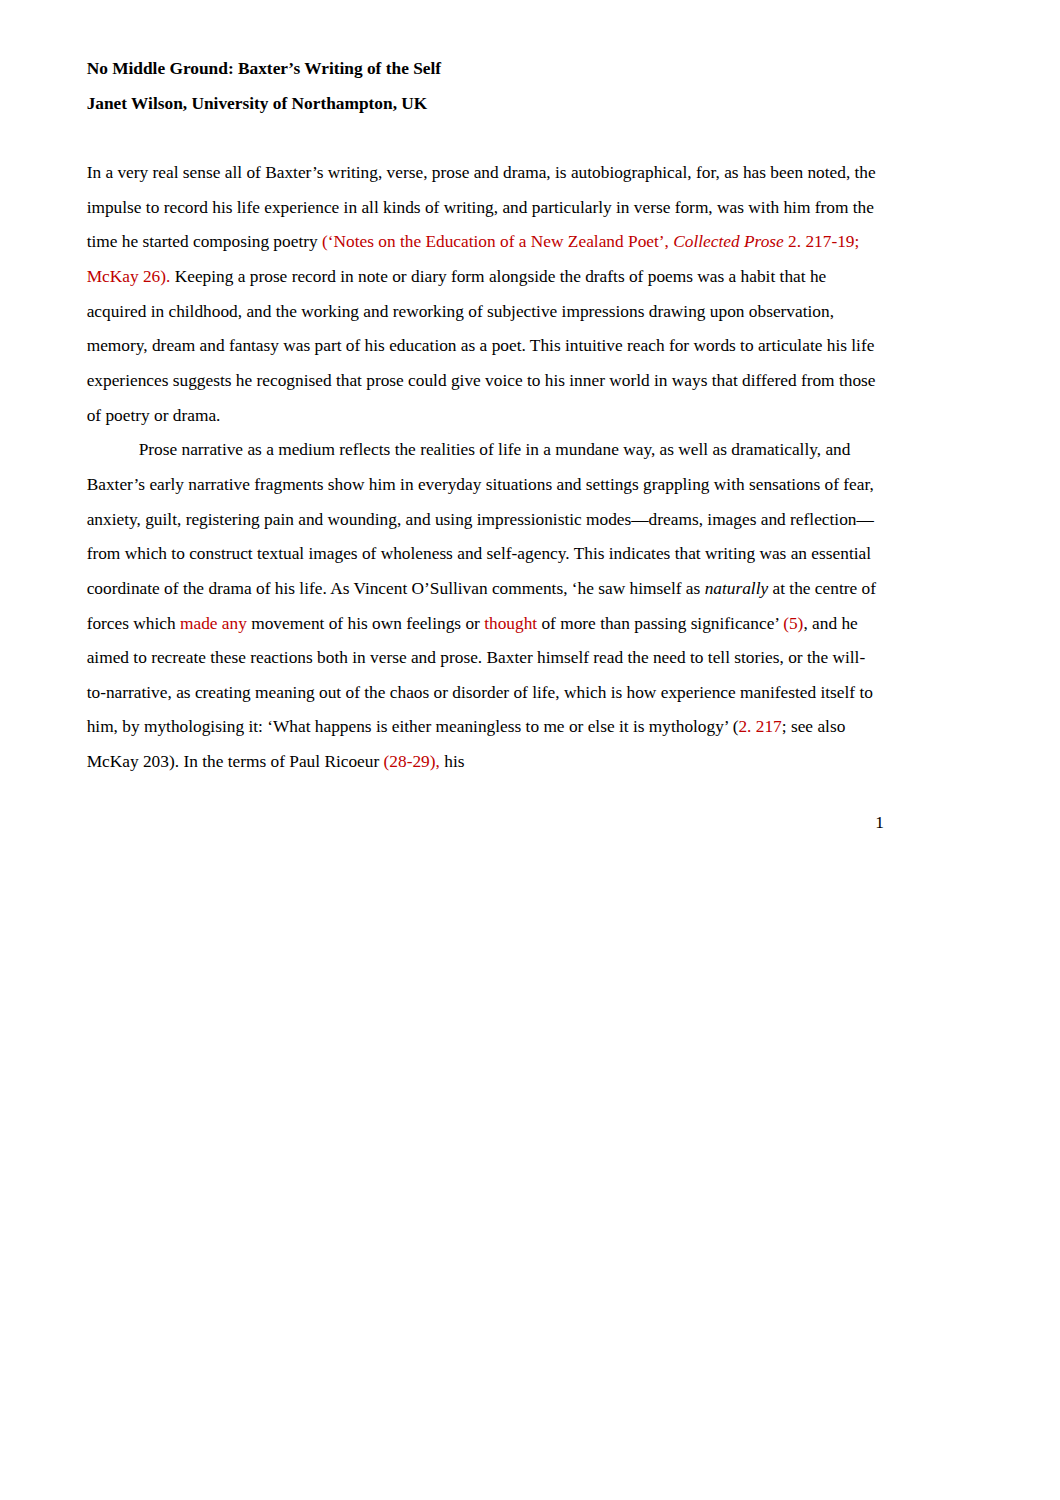No Middle Ground: Baxter’s Writing of the Self
Janet Wilson, University of Northampton, UK
In a very real sense all of Baxter’s writing, verse, prose and drama, is autobiographical, for, as has been noted, the impulse to record his life experience in all kinds of writing, and particularly in verse form, was with him from the time he started composing poetry (‘Notes on the Education of a New Zealand Poet’, Collected Prose 2. 217-19; McKay 26). Keeping a prose record in note or diary form alongside the drafts of poems was a habit that he acquired in childhood, and the working and reworking of subjective impressions drawing upon observation, memory, dream and fantasy was part of his education as a poet. This intuitive reach for words to articulate his life experiences suggests he recognised that prose could give voice to his inner world in ways that differed from those of poetry or drama.
Prose narrative as a medium reflects the realities of life in a mundane way, as well as dramatically, and Baxter’s early narrative fragments show him in everyday situations and settings grappling with sensations of fear, anxiety, guilt, registering pain and wounding, and using impressionistic modes—dreams, images and reflection—from which to construct textual images of wholeness and self-agency. This indicates that writing was an essential coordinate of the drama of his life. As Vincent O’Sullivan comments, ‘he saw himself as naturally at the centre of forces which made any movement of his own feelings or thought of more than passing significance’ (5), and he aimed to recreate these reactions both in verse and prose. Baxter himself read the need to tell stories, or the will-to-narrative, as creating meaning out of the chaos or disorder of life, which is how experience manifested itself to him, by mythologising it: ‘What happens is either meaningless to me or else it is mythology’ (2. 217; see also McKay 203). In the terms of Paul Ricoeur (28-29), his
1